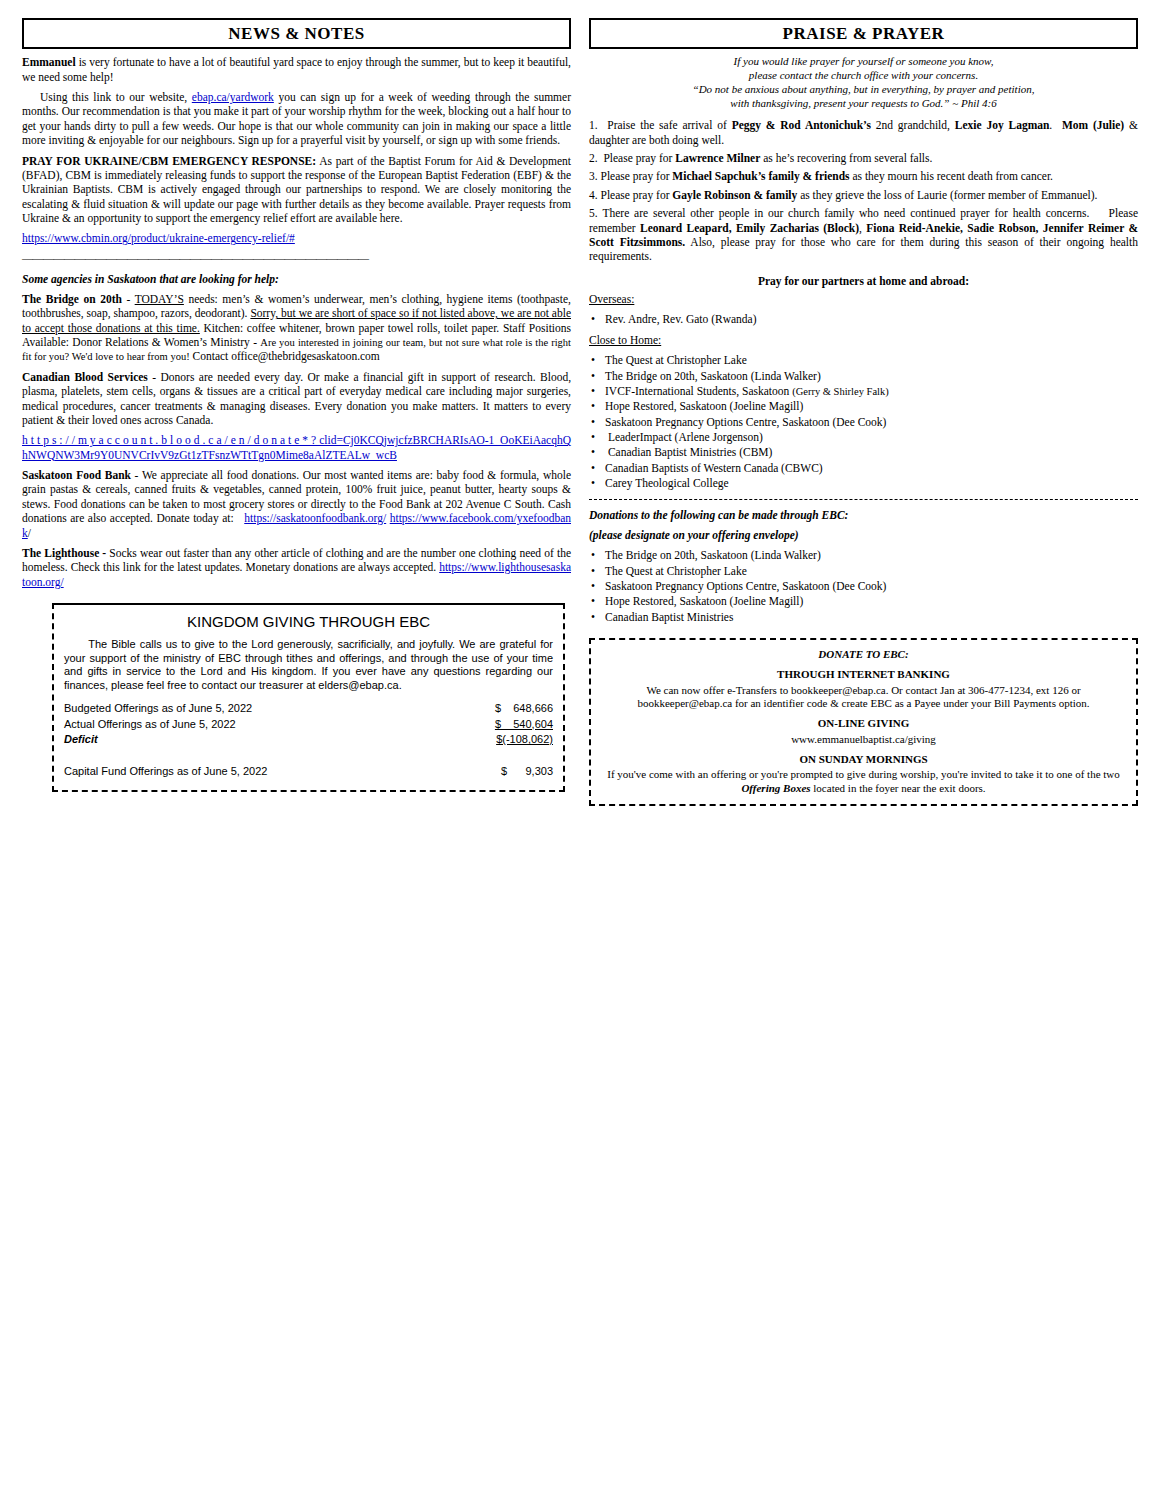NEWS & NOTES
Emmanuel is very fortunate to have a lot of beautiful yard space to enjoy through the summer, but to keep it beautiful, we need some help!
Using this link to our website, ebap.ca/yardwork you can sign up for a week of weeding through the summer months. Our recommendation is that you make it part of your worship rhythm for the week, blocking out a half hour to get your hands dirty to pull a few weeds. Our hope is that our whole community can join in making our space a little more inviting & enjoyable for our neighbours. Sign up for a prayerful visit by yourself, or sign up with some friends.
PRAY FOR UKRAINE/CBM EMERGENCY RESPONSE: As part of the Baptist Forum for Aid & Development (BFAD), CBM is immediately releasing funds to support the response of the European Baptist Federation (EBF) & the Ukrainian Baptists. CBM is actively engaged through our partnerships to respond. We are closely monitoring the escalating & fluid situation & will update our page with further details as they become available. Prayer requests from Ukraine & an opportunity to support the emergency relief effort are available here.
https://www.cbmin.org/product/ukraine-emergency-relief/#
—————————————————————————————————
Some agencies in Saskatoon that are looking for help:
The Bridge on 20th - TODAY’S needs: men’s & women’s underwear, men’s clothing, hygiene items (toothpaste, toothbrushes, soap, shampoo, razors, deodorant). Sorry, but we are short of space so if not listed above, we are not able to accept those donations at this time. Kitchen: coffee whitener, brown paper towel rolls, toilet paper. Staff Positions Available: Donor Relations & Women’s Ministry - Are you interested in joining our team, but not sure what role is the right fit for you? We'd love to hear from you! Contact office@thebridgesaskatoon.com
Canadian Blood Services - Donors are needed every day. Or make a financial gift in support of research. Blood, plasma, platelets, stem cells, organs & tissues are a critical part of everyday medical care including major surgeries, medical procedures, cancer treatments & managing diseases. Every donation you make matters. It matters to every patient & their loved ones across Canada.
h t t p s : / / m y a c c o u n t . b l o o d . c a / e n / d o n a t e * ? clid=Cj0KCQjwjcfzBRCHARIsAO-1_OoKEiAacqhQhNWQNW3Mr9Y0UNVCrIvV9zGt1zTFsnzWTtTgn0Mime8aAlZTEALw_wcB
Saskatoon Food Bank - We appreciate all food donations. Our most wanted items are: baby food & formula, whole grain pastas & cereals, canned fruits & vegetables, canned protein, 100% fruit juice, peanut butter, hearty soups & stews. Food donations can be taken to most grocery stores or directly to the Food Bank at 202 Avenue C South. Cash donations are also accepted. Donate today at: https://saskatoonfoodbank.org/ https://www.facebook.com/yxefoodbank/
The Lighthouse - Socks wear out faster than any other article of clothing and are the number one clothing need of the homeless. Check this link for the latest updates. Monetary donations are always accepted. https://www.lighthousesaskatoon.org/
KINGDOM GIVING THROUGH EBC
The Bible calls us to give to the Lord generously, sacrificially, and joyfully. We are grateful for your support of the ministry of EBC through tithes and offerings, and through the use of your time and gifts in service to the Lord and His kingdom. If you ever have any questions regarding our finances, please feel free to contact our treasurer at elders@ebap.ca.
| Budgeted Offerings as of June 5, 2022 | $ 648,666 |
| Actual Offerings as of June 5, 2022 | $ 540,604 |
| Deficit | $(-108,062) |
| Capital Fund Offerings as of June 5, 2022 | $ 9,303 |
PRAISE & PRAYER
If you would like prayer for yourself or someone you know,
please contact the church office with your concerns.
“Do not be anxious about anything, but in everything, by prayer and petition,
with thanksgiving, present your requests to God.” ~ Phil 4:6
1. Praise the safe arrival of Peggy & Rod Antonichuk’s 2nd grandchild, Lexie Joy Lagman. Mom (Julie) & daughter are both doing well.
2. Please pray for Lawrence Milner as he’s recovering from several falls.
3. Please pray for Michael Sapchuk’s family & friends as they mourn his recent death from cancer.
4. Please pray for Gayle Robinson & family as they grieve the loss of Laurie (former member of Emmanuel).
5. There are several other people in our church family who need continued prayer for health concerns. Please remember Leonard Leapard, Emily Zacharias (Block), Fiona Reid-Anekie, Sadie Robson, Jennifer Reimer & Scott Fitzsimmons. Also, please pray for those who care for them during this season of their ongoing health requirements.
Pray for our partners at home and abroad:
Overseas:
Rev. Andre, Rev. Gato (Rwanda)
Close to Home:
The Quest at Christopher Lake
The Bridge on 20th, Saskatoon (Linda Walker)
IVCF-International Students, Saskatoon (Gerry & Shirley Falk)
Hope Restored, Saskatoon (Joeline Magill)
Saskatoon Pregnancy Options Centre, Saskatoon (Dee Cook)
LeaderImpact (Arlene Jorgenson)
Canadian Baptist Ministries (CBM)
Canadian Baptists of Western Canada (CBWC)
Carey Theological College
Donations to the following can be made through EBC:
(please designate on your offering envelope)
The Bridge on 20th, Saskatoon (Linda Walker)
The Quest at Christopher Lake
Saskatoon Pregnancy Options Centre, Saskatoon (Dee Cook)
Hope Restored, Saskatoon (Joeline Magill)
Canadian Baptist Ministries
DONATE TO EBC:
THROUGH INTERNET BANKING
We can now offer e-Transfers to bookkeeper@ebap.ca. Or contact Jan at 306-477-1234, ext 126 or bookkeeper@ebap.ca for an identifier code & create EBC as a Payee under your Bill Payments option.
ON-LINE GIVING
www.emmanuelbaptist.ca/giving
ON SUNDAY MORNINGS
If you've come with an offering or you're prompted to give during worship, you're invited to take it to one of the two Offering Boxes located in the foyer near the exit doors.